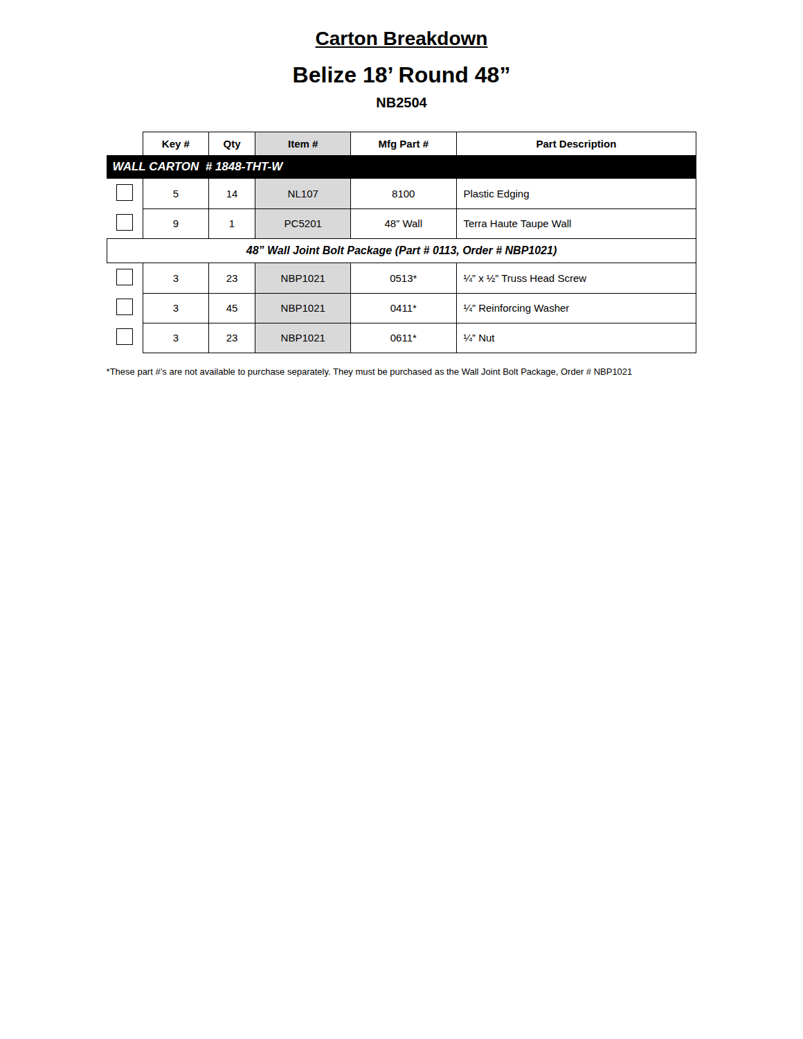Carton Breakdown
Belize 18’ Round 48”
NB2504
| | Key # | Qty | Item # | Mfg Part # | Part Description |
| --- | --- | --- | --- | --- | --- |
| WALL CARTON # 1848-THT-W |
| | 5 | 14 | NL107 | 8100 | Plastic Edging |
| | 9 | 1 | PC5201 | 48” Wall | Terra Haute Taupe Wall |
| 48” Wall Joint Bolt Package (Part # 0113, Order # NBP1021) |
| | 3 | 23 | NBP1021 | 0513* | ¼” x ½” Truss Head Screw |
| | 3 | 45 | NBP1021 | 0411* | ¼” Reinforcing Washer |
| | 3 | 23 | NBP1021 | 0611* | ¼” Nut |
*These part #’s are not available to purchase separately. They must be purchased as the Wall Joint Bolt Package, Order # NBP1021